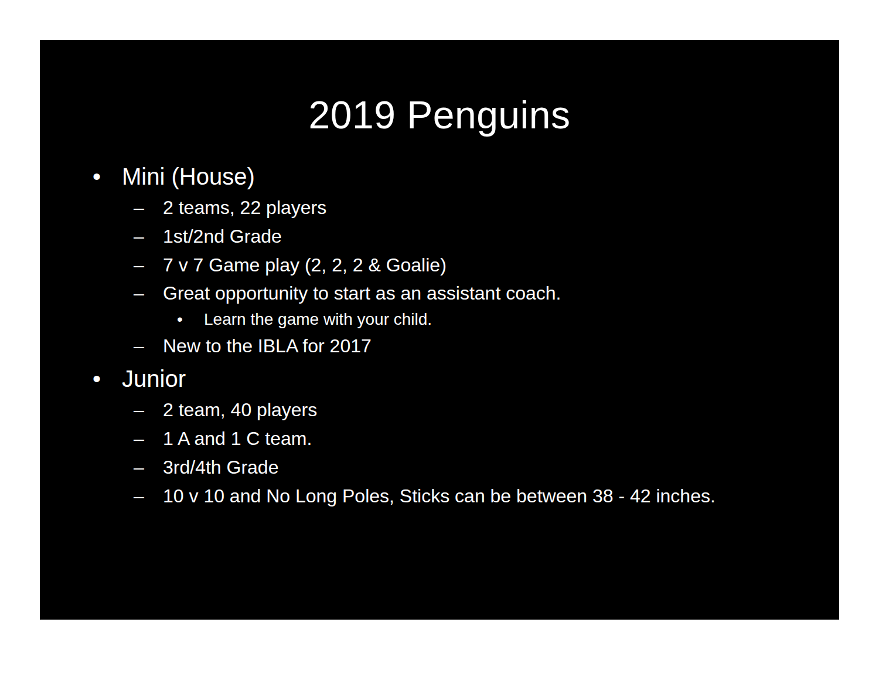2019 Penguins
Mini (House)
2 teams, 22 players
1st/2nd Grade
7 v 7 Game play (2, 2, 2 & Goalie)
Great opportunity to start as an assistant coach.
Learn the game with your child.
New to the IBLA for 2017
Junior
2 team, 40 players
1 A and 1 C team.
3rd/4th Grade
10 v 10 and No Long Poles, Sticks can be between 38 - 42 inches.